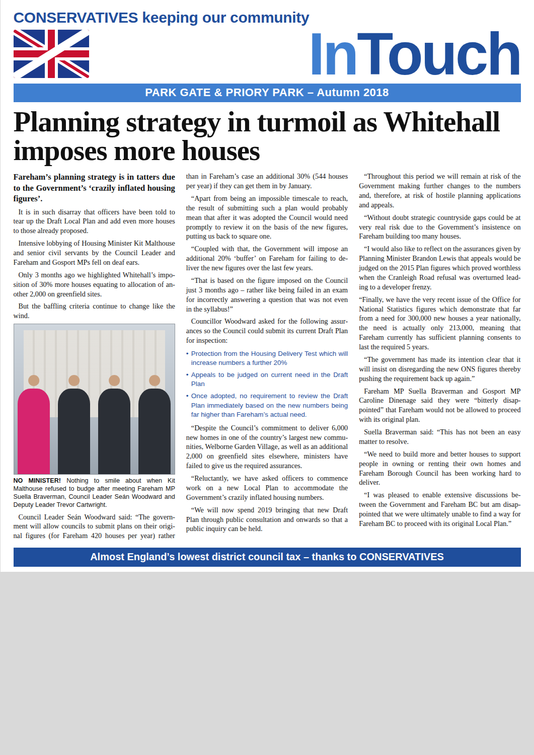CONSERVATIVES keeping our community
In Touch
PARK GATE & PRIORY PARK – Autumn 2018
Planning strategy in turmoil as Whitehall imposes more houses
Fareham’s planning strategy is in tatters due to the Government’s ‘crazily inflated housing figures’.
It is in such disarray that officers have been told to tear up the Draft Local Plan and add even more houses to those already proposed.
Intensive lobbying of Housing Minister Kit Malthouse and senior civil servants by the Council Leader and Fareham and Gosport MPs fell on deaf ears.
Only 3 months ago we highlighted Whitehall’s imposition of 30% more houses equating to allocation of another 2,000 on greenfield sites.
But the baffling criteria continue to change like the wind.
NO MINISTER! Nothing to smile about when Kit Malthouse refused to budge after meeting Fareham MP Suella Braverman, Council Leader Seán Woodward and Deputy Leader Trevor Cartwright.
Council Leader Seán Woodward said: “The government will allow councils to submit plans on their original figures (for Fareham 420 houses per year) rather than in Fareham’s case an additional 30% (544 houses per year) if they can get them in by January.
“Apart from being an impossible timescale to reach, the result of submitting such a plan would probably mean that after it was adopted the Council would need promptly to review it on the basis of the new figures, putting us back to square one.
“Coupled with that, the Government will impose an additional 20% ‘buffer’ on Fareham for failing to deliver the new figures over the last few years.
“That is based on the figure imposed on the Council just 3 months ago – rather like being failed in an exam for incorrectly answering a question that was not even in the syllabus!”
Councillor Woodward asked for the following assurances so the Council could submit its current Draft Plan for inspection:
Protection from the Housing Delivery Test which will increase numbers a further 20%
Appeals to be judged on current need in the Draft Plan
Once adopted, no requirement to review the Draft Plan immediately based on the new numbers being far higher than Fareham’s actual need.
“Despite the Council’s commitment to deliver 6,000 new homes in one of the country’s largest new communities, Welborne Garden Village, as well as an additional 2,000 on greenfield sites elsewhere, ministers have failed to give us the required assurances.
“Reluctantly, we have asked officers to commence work on a new Local Plan to accommodate the Government’s crazily inflated housing numbers.
“We will now spend 2019 bringing that new Draft Plan through public consultation and onwards so that a public inquiry can be held.
“Throughout this period we will remain at risk of the Government making further changes to the numbers and, therefore, at risk of hostile planning applications and appeals.
“Without doubt strategic countryside gaps could be at very real risk due to the Government’s insistence on Fareham building too many houses.
“I would also like to reflect on the assurances given by Planning Minister Brandon Lewis that appeals would be judged on the 2015 Plan figures which proved worthless when the Cranleigh Road refusal was overturned leading to a developer frenzy.
“Finally, we have the very recent issue of the Office for National Statistics figures which demonstrate that far from a need for 300,000 new houses a year nationally, the need is actually only 213,000, meaning that Fareham currently has sufficient planning consents to last the required 5 years.
“The government has made its intention clear that it will insist on disregarding the new ONS figures thereby pushing the requirement back up again.”
Fareham MP Suella Braverman and Gosport MP Caroline Dinenage said they were “bitterly disappointed” that Fareham would not be allowed to proceed with its original plan.
Suella Braverman said: “This has not been an easy matter to resolve.
“We need to build more and better houses to support people in owning or renting their own homes and Fareham Borough Council has been working hard to deliver.
“I was pleased to enable extensive discussions between the Government and Fareham BC but am disappointed that we were ultimately unable to find a way for Fareham BC to proceed with its original Local Plan.”
Almost England’s lowest district council tax – thanks to CONSERVATIVES